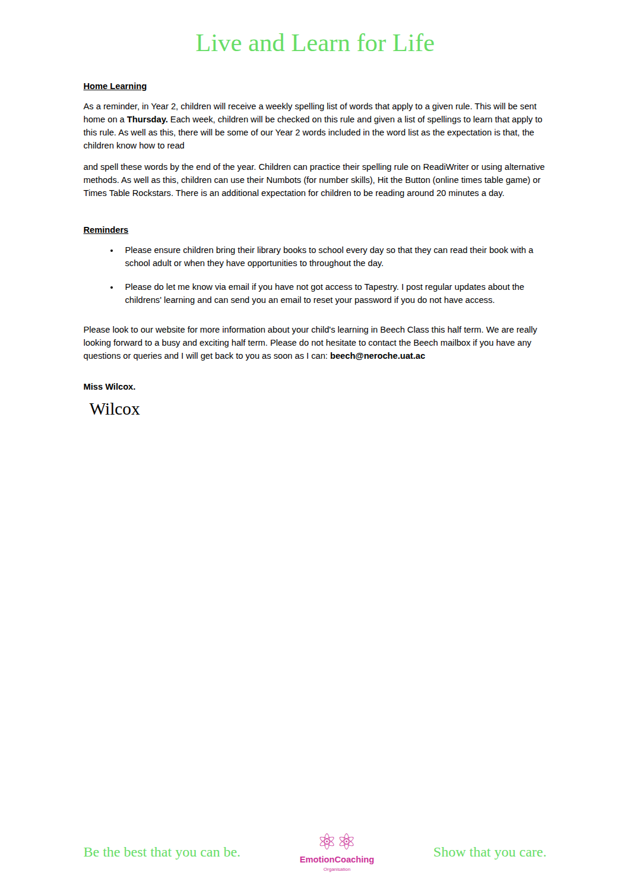Live and Learn for Life
Home Learning
As a reminder, in Year 2, children will receive a weekly spelling list of words that apply to a given rule. This will be sent home on a Thursday. Each week, children will be checked on this rule and given a list of spellings to learn that apply to this rule. As well as this, there will be some of our Year 2 words included in the word list as the expectation is that, the children know how to read
and spell these words by the end of the year. Children can practice their spelling rule on ReadiWriter or using alternative methods. As well as this, children can use their Numbots (for number skills), Hit the Button (online times table game) or Times Table Rockstars. There is an additional expectation for children to be reading around 20 minutes a day.
Reminders
Please ensure children bring their library books to school every day so that they can read their book with a school adult or when they have opportunities to throughout the day.
Please do let me know via email if you have not got access to Tapestry. I post regular updates about the childrens' learning and can send you an email to reset your password if you do not have access.
Please look to our website for more information about your child's learning in Beech Class this half term. We are really looking forward to a busy and exciting half term. Please do not hesitate to contact the Beech mailbox if you have any questions or queries and I will get back to you as soon as I can: beech@neroche.uat.ac
Miss Wilcox.
Wilcox
Be the best that you can be.
⚛⚛
EmotionCoaching
Organisation
Show that you care.